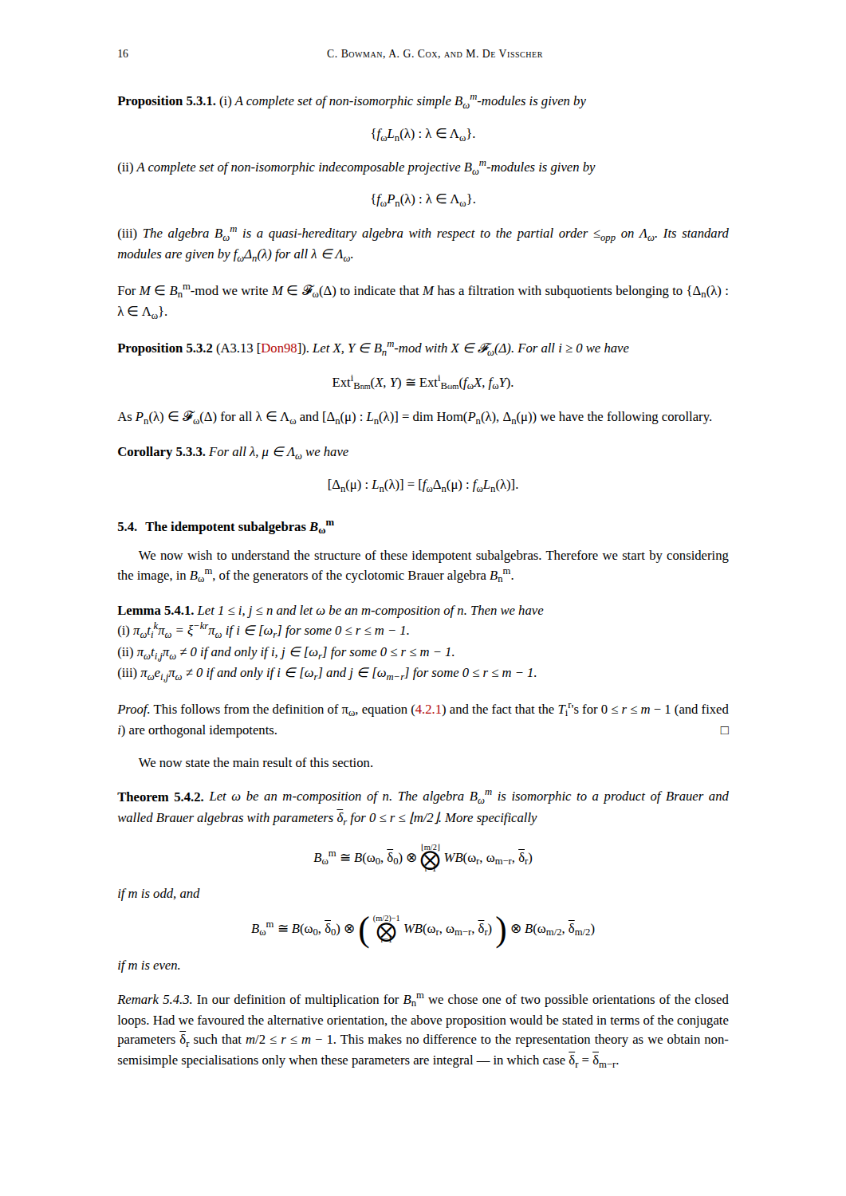16 C. Bowman, A. G. Cox, and M. De Visscher
Proposition 5.3.1. (i) A complete set of non-isomorphic simple Bωm-modules is given by {fωLn(λ) : λ ∈ Λω}. (ii) A complete set of non-isomorphic indecomposable projective Bωm-modules is given by {fωPn(λ) : λ ∈ Λω}. (iii) The algebra Bωm is a quasi-hereditary algebra with respect to the partial order ≤opp on Λω. Its standard modules are given by fω Δn(λ) for all λ ∈ Λω.
For M ∈ Bnm-mod we write M ∈ 𝓕ω(Δ) to indicate that M has a filtration with subquotients belonging to {Δn(λ) : λ ∈ Λω}.
Proposition 5.3.2 (A3.13 [Don98]). Let X, Y ∈ Bnm-mod with X ∈ 𝓕ω(Δ). For all i ≥ 0 we have ExtiBnm(X, Y) ≅ ExtiBωm(fωX, fωY).
As Pn(λ) ∈ 𝓕ω(Δ) for all λ ∈ Λω and [Δn(μ) : Ln(λ)] = dim Hom(Pn(λ), Δn(μ)) we have the following corollary.
Corollary 5.3.3. For all λ, μ ∈ Λω we have [Δn(μ) : Ln(λ)] = [fω Δn(μ) : fωLn(λ)].
5.4. The idempotent subalgebras Bωm
We now wish to understand the structure of these idempotent subalgebras. Therefore we start by considering the image, in Bωm, of the generators of the cyclotomic Brauer algebra Bnm.
Lemma 5.4.1. Let 1 ≤ i, j ≤ n and let ω be an m-composition of n. Then we have
(i) πωtikπω = ξ−krπω if i ∈ [ωr] for some 0 ≤ r ≤ m − 1.
(ii) πωti,jπω ≠ 0 if and only if i, j ∈ [ωr] for some 0 ≤ r ≤ m − 1.
(iii) πωei,jπω ≠ 0 if and only if i ∈ [ωr] and j ∈ [ωm−r] for some 0 ≤ r ≤ m − 1.
Proof. This follows from the definition of πω, equation (4.2.1) and the fact that the Tir's for 0 ≤ r ≤ m − 1 (and fixed i) are orthogonal idempotents. □
We now state the main result of this section.
Theorem 5.4.2. Let ω be an m-composition of n. The algebra Bωm is isomorphic to a product of Brauer and walled Brauer algebras with parameters δr for 0 ≤ r ≤ ⌊m/2⌋. More specifically
Bωm ≅ B(ω0, δ 0) ⊗ ⌊m/2⌋ ⨂ r=1 WB(ωr, ωm−r, δr)
if m is odd, and
Bωm ≅ B(ω0, δ 0) ⊗ ( (m/2)−1 ⨂ r=1 WB(ωr, ωm−r, δr) ) ⊗ B(ωm/2, δm/2)
if m is even.
Remark 5.4.3. In our definition of multiplication for Bnm we chose one of two possible orientations of the closed loops. Had we favoured the alternative orientation, the above proposition would be stated in terms of the conjugate parameters δr such that m/2 ≤ r ≤ m − 1. This makes no difference to the representation theory as we obtain non-semisimple specialisations only when these parameters are integral — in which case δr = δm−r.